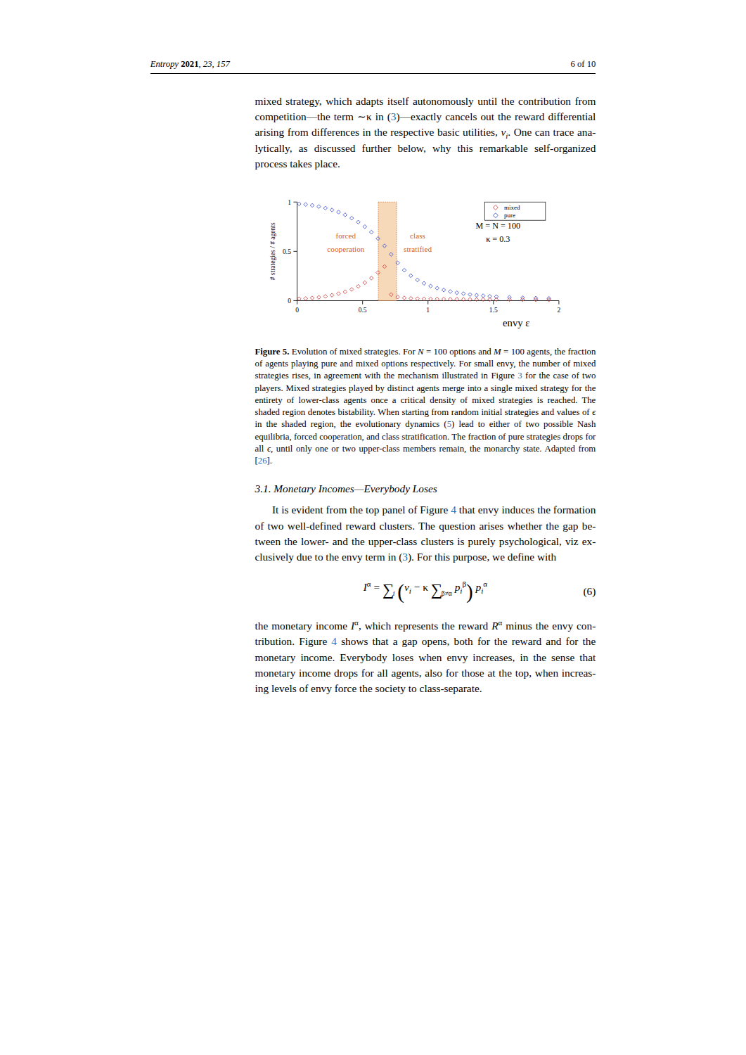Entropy 2021, 23, 157
6 of 10
mixed strategy, which adapts itself autonomously until the contribution from competition—the term ∼κ in (3)—exactly cancels out the reward differential arising from differences in the respective basic utilities, vi. One can trace analytically, as discussed further below, why this remarkable self-organized process takes place.
0 0.5 1 0 0.5 1 1.5 2 # strategies / # agents envy ε forced cooperation class stratified M = N = 100 κ = 0.3 mixed pure
Figure 5. Evolution of mixed strategies. For N = 100 options and M = 100 agents, the fraction of agents playing pure and mixed options respectively. For small envy, the number of mixed strategies rises, in agreement with the mechanism illustrated in Figure 3 for the case of two players. Mixed strategies played by distinct agents merge into a single mixed strategy for the entirety of lower-class agents once a critical density of mixed strategies is reached. The shaded region denotes bistability. When starting from random initial strategies and values of ϵ in the shaded region, the evolutionary dynamics (5) lead to either of two possible Nash equilibria, forced cooperation, and class stratification. The fraction of pure strategies drops for all ϵ, until only one or two upper-class members remain, the monarchy state. Adapted from [26].
3.1. Monetary Incomes—Everybody Loses
It is evident from the top panel of Figure 4 that envy induces the formation of two well-defined reward clusters. The question arises whether the gap between the lower- and the upper-class clusters is purely psychological, viz exclusively due to the envy term in (3). For this purpose, we define with
Iα = ∑i (vi − κ ∑β≠α piβ) piα
(6)
the monetary income Iα, which represents the reward Rα minus the envy contribution. Figure 4 shows that a gap opens, both for the reward and for the monetary income. Everybody loses when envy increases, in the sense that monetary income drops for all agents, also for those at the top, when increasing levels of envy force the society to class-separate.